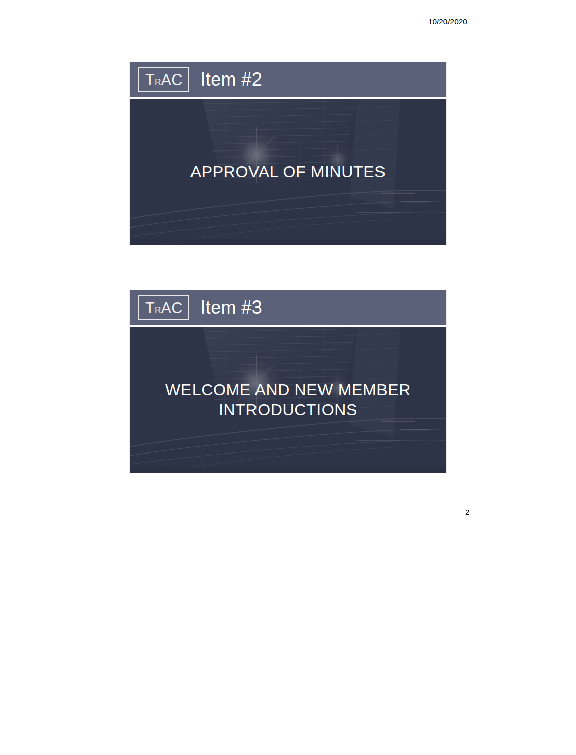10/20/2020
TRAC
Item #2
APPROVAL OF MINUTES
TRAC
Item #3
WELCOME AND NEW MEMBER
INTRODUCTIONS
2